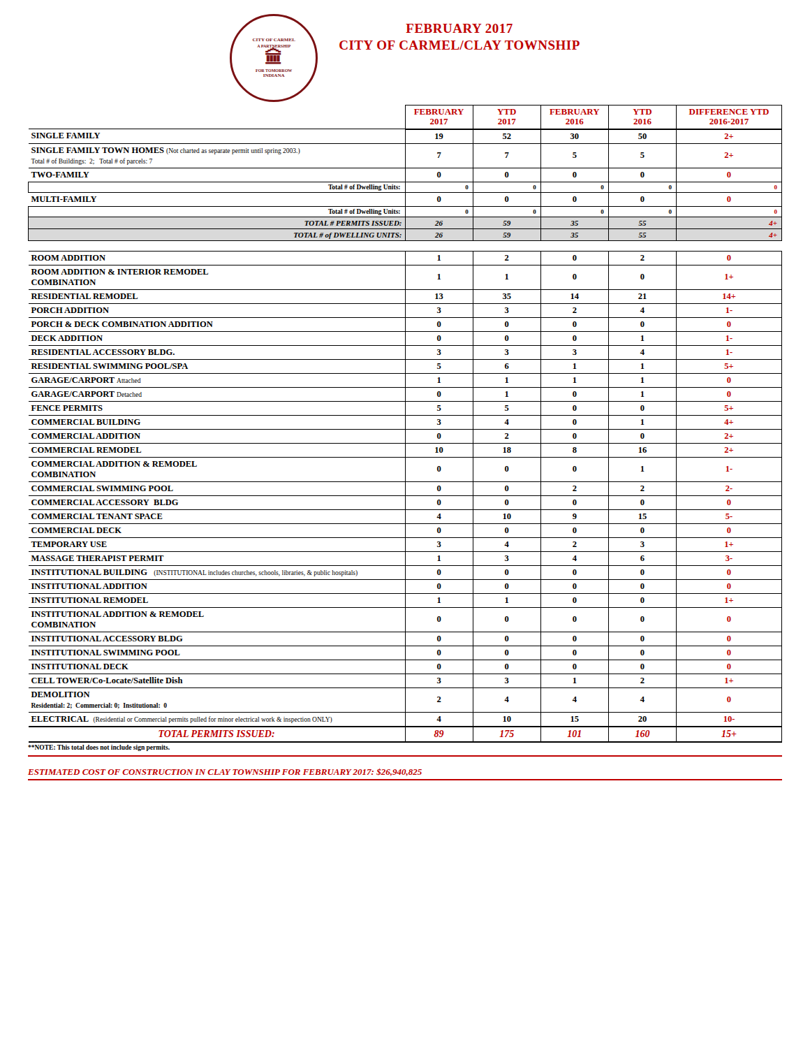CITY OF CARMEL
A PARTNERSHIP
🏛
FOR TOMORROW
INDIANA
FEBRUARY 2017
CITY OF CARMEL/CLAY TOWNSHIP
| | FEBRUARY 2017 | YTD 2017 | FEBRUARY 2016 | YTD 2016 | DIFFERENCE YTD 2016-2017 |
| --- | --- | --- | --- | --- | --- |
| SINGLE FAMILY | 19 | 52 | 30 | 50 | 2+ |
| SINGLE FAMILY TOWN HOMES (Not charted as separate permit until spring 2003.) Total # of Buildings: 2; Total # of parcels: 7 | 7 | 7 | 5 | 5 | 2+ |
| TWO-FAMILY | 0 | 0 | 0 | 0 | 0 |
| Total # of Dwelling Units: | 0 | 0 | 0 | 0 | 0 |
| MULTI-FAMILY | 0 | 0 | 0 | 0 | 0 |
| Total # of Dwelling Units: | 0 | 0 | 0 | 0 | 0 |
| TOTAL # PERMITS ISSUED: | 26 | 59 | 35 | 55 | 4+ |
| TOTAL # of DWELLING UNITS: | 26 | 59 | 35 | 55 | 4+ |
| ROOM ADDITION | 1 | 2 | 0 | 2 | 0 |
| ROOM ADDITION & INTERIOR REMODEL COMBINATION | 1 | 1 | 0 | 0 | 1+ |
| RESIDENTIAL REMODEL | 13 | 35 | 14 | 21 | 14+ |
| PORCH ADDITION | 3 | 3 | 2 | 4 | 1- |
| PORCH & DECK COMBINATION ADDITION | 0 | 0 | 0 | 0 | 0 |
| DECK ADDITION | 0 | 0 | 0 | 1 | 1- |
| RESIDENTIAL ACCESSORY BLDG. | 3 | 3 | 3 | 4 | 1- |
| RESIDENTIAL SWIMMING POOL/SPA | 5 | 6 | 1 | 1 | 5+ |
| GARAGE/CARPORT Attached | 1 | 1 | 1 | 1 | 0 |
| GARAGE/CARPORT Detached | 0 | 1 | 0 | 1 | 0 |
| FENCE PERMITS | 5 | 5 | 0 | 0 | 5+ |
| COMMERCIAL BUILDING | 3 | 4 | 0 | 1 | 4+ |
| COMMERCIAL ADDITION | 0 | 2 | 0 | 0 | 2+ |
| COMMERCIAL REMODEL | 10 | 18 | 8 | 16 | 2+ |
| COMMERCIAL ADDITION & REMODEL COMBINATION | 0 | 0 | 0 | 1 | 1- |
| COMMERCIAL SWIMMING POOL | 0 | 0 | 2 | 2 | 2- |
| COMMERCIAL ACCESSORY BLDG | 0 | 0 | 0 | 0 | 0 |
| COMMERCIAL TENANT SPACE | 4 | 10 | 9 | 15 | 5- |
| COMMERCIAL DECK | 0 | 0 | 0 | 0 | 0 |
| TEMPORARY USE | 3 | 4 | 2 | 3 | 1+ |
| MASSAGE THERAPIST PERMIT | 1 | 3 | 4 | 6 | 3- |
| INSTITUTIONAL BUILDING (INSTITUTIONAL includes churches, schools, libraries, & public hospitals) | 0 | 0 | 0 | 0 | 0 |
| INSTITUTIONAL ADDITION | 0 | 0 | 0 | 0 | 0 |
| INSTITUTIONAL REMODEL | 1 | 1 | 0 | 0 | 1+ |
| INSTITUTIONAL ADDITION & REMODEL COMBINATION | 0 | 0 | 0 | 0 | 0 |
| INSTITUTIONAL ACCESSORY BLDG | 0 | 0 | 0 | 0 | 0 |
| INSTITUTIONAL SWIMMING POOL | 0 | 0 | 0 | 0 | 0 |
| INSTITUTIONAL DECK | 0 | 0 | 0 | 0 | 0 |
| CELL TOWER/Co-Locate/Satellite Dish | 3 | 3 | 1 | 2 | 1+ |
| DEMOLITION Residential: 2; Commercial: 0; Institutional: 0 | 2 | 4 | 4 | 4 | 0 |
| ELECTRICAL (Residential or Commercial permits pulled for minor electrical work & inspection ONLY) | 4 | 10 | 15 | 20 | 10- |
| TOTAL PERMITS ISSUED: | 89 | 175 | 101 | 160 | 15+ |
**NOTE: This total does not include sign permits.
ESTIMATED COST OF CONSTRUCTION IN CLAY TOWNSHIP FOR FEBRUARY 2017: $26,940,825